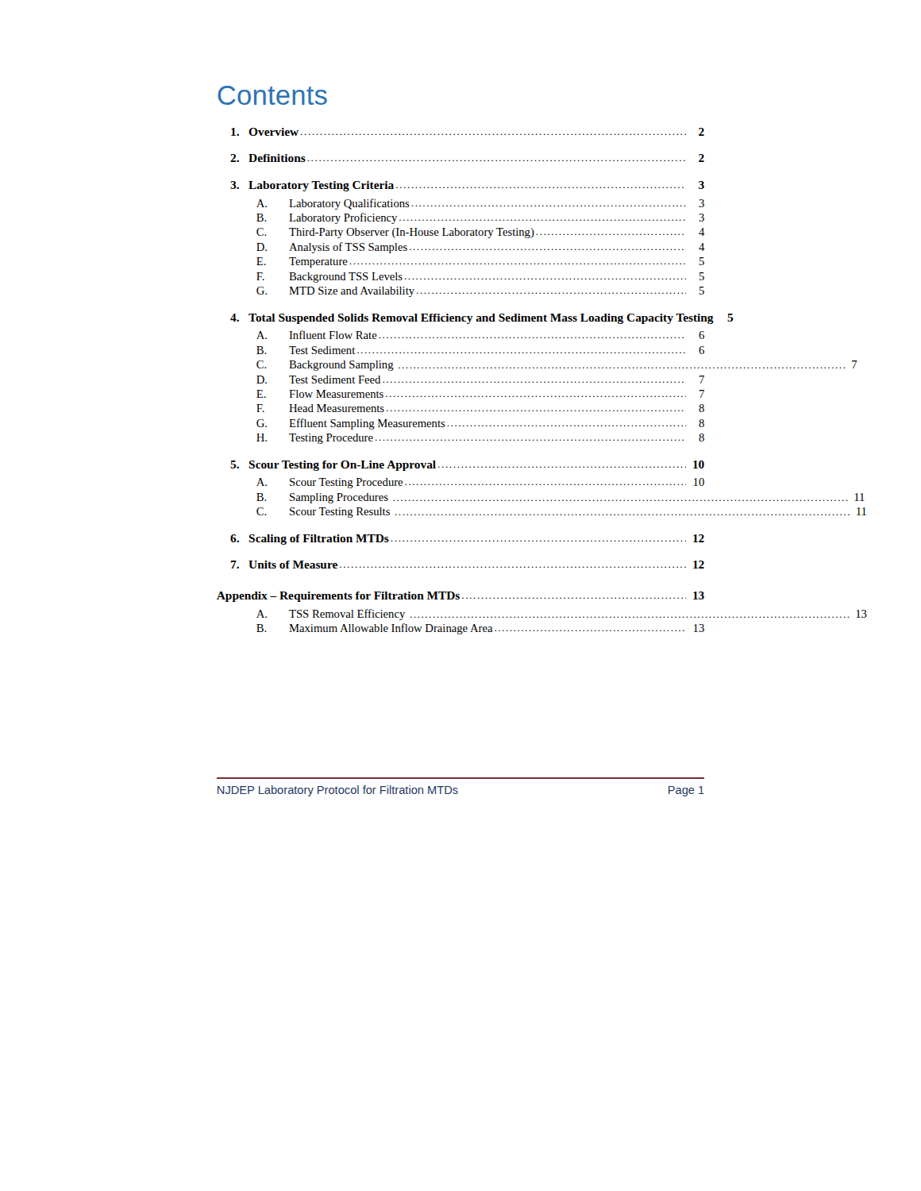Contents
1. Overview .................................................................................................................................................. 2
2. Definitions .............................................................................................................................................. 2
3. Laboratory Testing Criteria ......................................................................................................... 3
A. Laboratory Qualifications ................................................................................................................. 3
B. Laboratory Proficiency .................................................................................................................... 3
C. Third-Party Observer (In-House Laboratory Testing) ................................................................. 4
D. Analysis of TSS Samples ................................................................................................................... 4
E. Temperature ................................................................................................................................. 5
F. Background TSS Levels ................................................................................................................... 5
G. MTD Size and Availability .............................................................................................................. 5
4. Total Suspended Solids Removal Efficiency and Sediment Mass Loading Capacity Testing ........ 5
A. Influent Flow Rate ......................................................................................................................... 6
B. Test Sediment .............................................................................................................................. 6
C. Background Sampling ..................................................................................................................... 7
D. Test Sediment Feed ....................................................................................................................... 7
E. Flow Measurements ....................................................................................................................... 7
F. Head Measurements ..................................................................................................................... 8
G. Effluent Sampling Measurements ................................................................................................. 8
H. Testing Procedure ......................................................................................................................... 8
5. Scour Testing for On-Line Approval ......................................................................................... 10
A. Scour Testing Procedure .................................................................................................................. 10
B. Sampling Procedures ....................................................................................................................... 11
C. Scour Testing Results ....................................................................................................................... 11
6. Scaling of Filtration MTDs ......................................................................................................... 12
7. Units of Measure ..................................................................................................................... 12
Appendix – Requirements for Filtration MTDs ......................................................................................... 13
A. TSS Removal Efficiency ................................................................................................................... 13
B. Maximum Allowable Inflow Drainage Area ............................................................................. 13
NJDEP Laboratory Protocol for Filtration MTDs Page 1